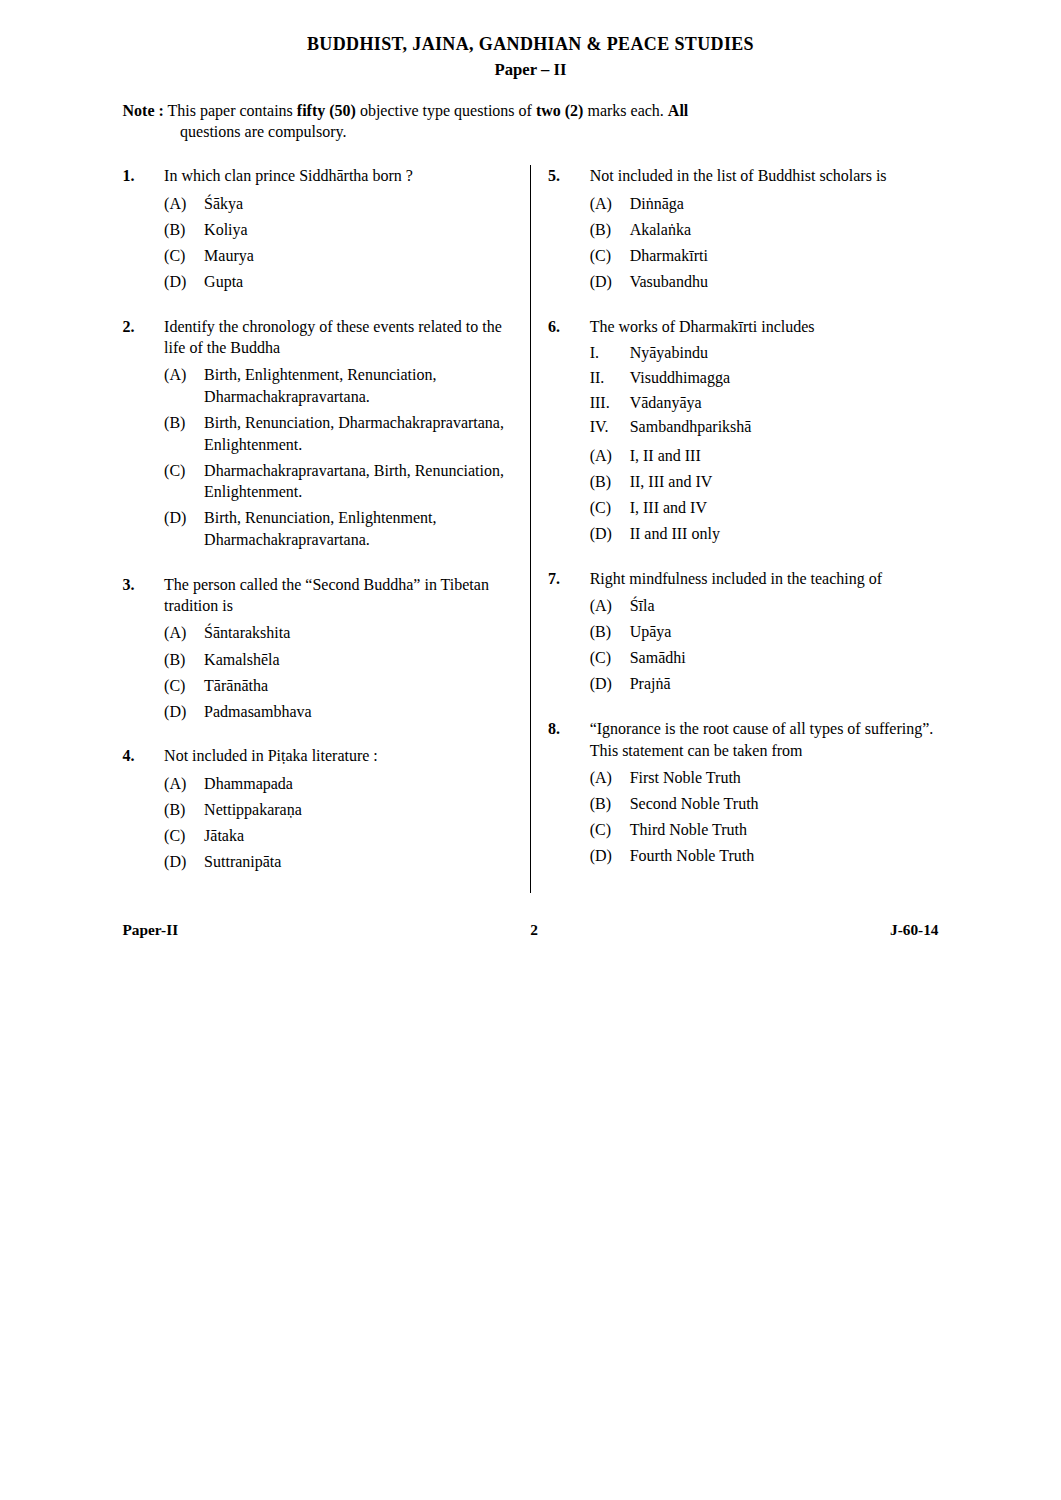BUDDHIST, JAINA, GANDHIAN & PEACE STUDIES
Paper – II
Note : This paper contains fifty (50) objective type questions of two (2) marks each. All questions are compulsory.
1. In which clan prince Siddhārtha born ?
(A) Śākya
(B) Koliya
(C) Maurya
(D) Gupta
2. Identify the chronology of these events related to the life of the Buddha
(A) Birth, Enlightenment, Renunciation, Dharmachakrapravartana.
(B) Birth, Renunciation, Dharmachakrapravartana, Enlightenment.
(C) Dharmachakrapravartana, Birth, Renunciation, Enlightenment.
(D) Birth, Renunciation, Enlightenment, Dharmachakrapravartana.
3. The person called the “Second Buddha” in Tibetan tradition is
(A) Śāntarakshita
(B) Kamalshēla
(C) Tārānātha
(D) Padmasambhava
4. Not included in Piṭaka literature :
(A) Dhammapada
(B) Nettippakaraṇa
(C) Jātaka
(D) Suttranipāta
5. Not included in the list of Buddhist scholars is
(A) Diṅnāga
(B) Akalaṅka
(C) Dharmakīrti
(D) Vasubandhu
6. The works of Dharmakīrti includes
I. Nyāyabindu
II. Visuddhimagga
III. Vādanyāya
IV. Sambandhparikshā
(A) I, II and III
(B) II, III and IV
(C) I, III and IV
(D) II and III only
7. Right mindfulness included in the teaching of
(A) Śīla
(B) Upāya
(C) Samādhi
(D) Prajṅā
8. “Ignorance is the root cause of all types of suffering”. This statement can be taken from
(A) First Noble Truth
(B) Second Noble Truth
(C) Third Noble Truth
(D) Fourth Noble Truth
Paper-II 2 J-60-14